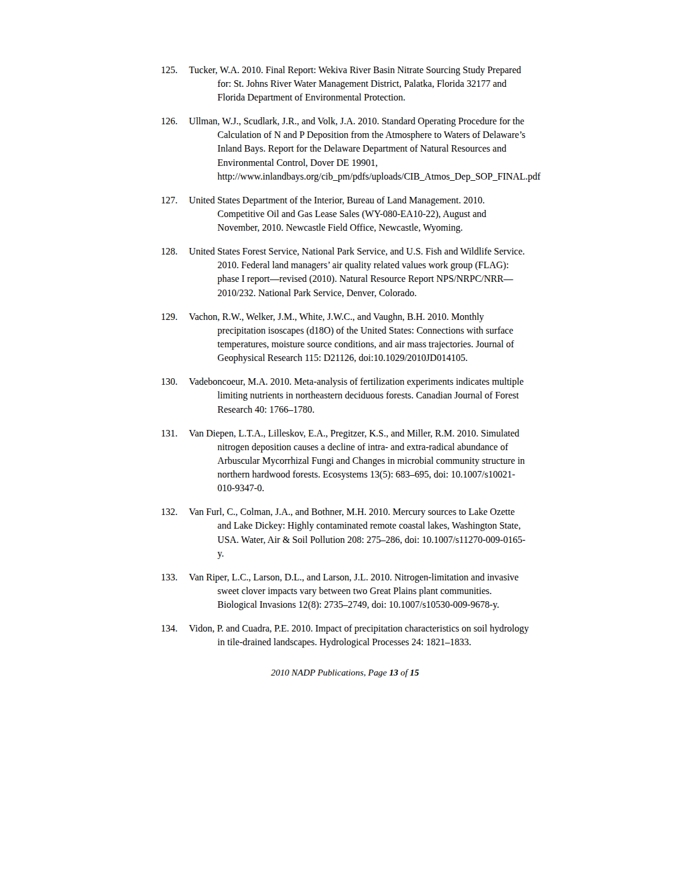125. Tucker, W.A. 2010. Final Report: Wekiva River Basin Nitrate Sourcing Study Prepared for: St. Johns River Water Management District, Palatka, Florida 32177 and Florida Department of Environmental Protection.
126. Ullman, W.J., Scudlark, J.R., and Volk, J.A. 2010. Standard Operating Procedure for the Calculation of N and P Deposition from the Atmosphere to Waters of Delaware’s Inland Bays. Report for the Delaware Department of Natural Resources and Environmental Control, Dover DE 19901, http://www.inlandbays.org/cib_pm/pdfs/uploads/CIB_Atmos_Dep_SOP_FINAL.pdf
127. United States Department of the Interior, Bureau of Land Management. 2010. Competitive Oil and Gas Lease Sales (WY-080-EA10-22), August and November, 2010. Newcastle Field Office, Newcastle, Wyoming.
128. United States Forest Service, National Park Service, and U.S. Fish and Wildlife Service. 2010. Federal land managers’ air quality related values work group (FLAG): phase I report—revised (2010). Natural Resource Report NPS/NRPC/NRR—2010/232. National Park Service, Denver, Colorado.
129. Vachon, R.W., Welker, J.M., White, J.W.C., and Vaughn, B.H. 2010. Monthly precipitation isoscapes (d18O) of the United States: Connections with surface temperatures, moisture source conditions, and air mass trajectories. Journal of Geophysical Research 115: D21126, doi:10.1029/2010JD014105.
130. Vadeboncoeur, M.A. 2010. Meta-analysis of fertilization experiments indicates multiple limiting nutrients in northeastern deciduous forests. Canadian Journal of Forest Research 40: 1766–1780.
131. Van Diepen, L.T.A., Lilleskov, E.A., Pregitzer, K.S., and Miller, R.M. 2010. Simulated nitrogen deposition causes a decline of intra- and extra-radical abundance of Arbuscular Mycorrhizal Fungi and Changes in microbial community structure in northern hardwood forests. Ecosystems 13(5): 683–695, doi: 10.1007/s10021-010-9347-0.
132. Van Furl, C., Colman, J.A., and Bothner, M.H. 2010. Mercury sources to Lake Ozette and Lake Dickey: Highly contaminated remote coastal lakes, Washington State, USA. Water, Air & Soil Pollution 208: 275–286, doi: 10.1007/s11270-009-0165-y.
133. Van Riper, L.C., Larson, D.L., and Larson, J.L. 2010. Nitrogen-limitation and invasive sweet clover impacts vary between two Great Plains plant communities. Biological Invasions 12(8): 2735–2749, doi: 10.1007/s10530-009-9678-y.
134. Vidon, P. and Cuadra, P.E. 2010. Impact of precipitation characteristics on soil hydrology in tile-drained landscapes. Hydrological Processes 24: 1821–1833.
2010 NADP Publications, Page 13 of 15